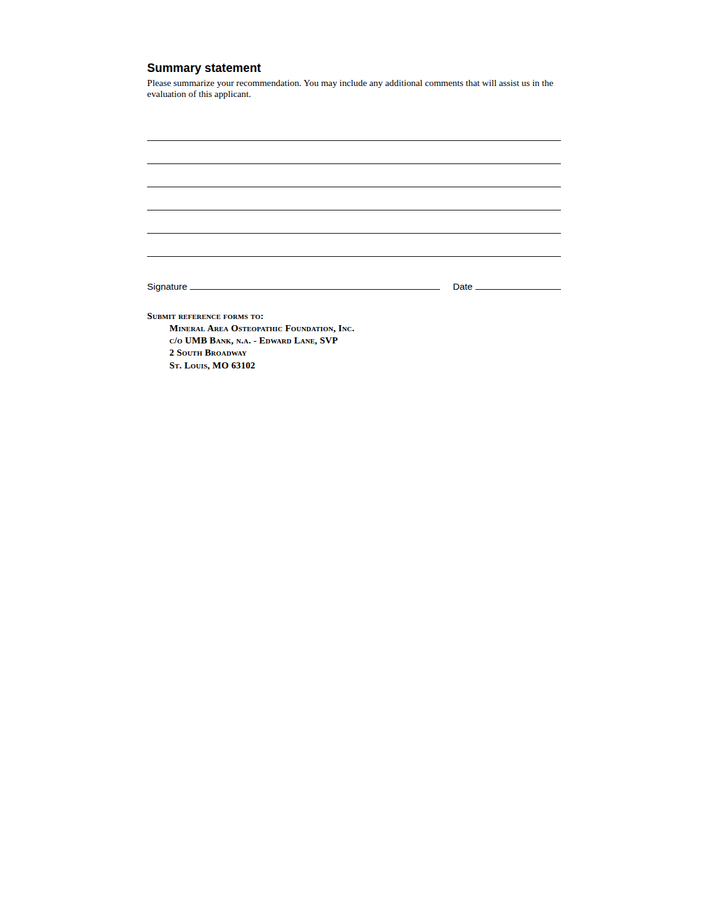Summary statement
Please summarize your recommendation. You may include any additional comments that will assist us in the evaluation of this applicant.
Signature Date
Submit reference forms to:
Mineral Area Osteopathic Foundation, Inc.
c/o UMB Bank, n.a. - Edward Lane, SVP
2 South Broadway
St. Louis, MO 63102